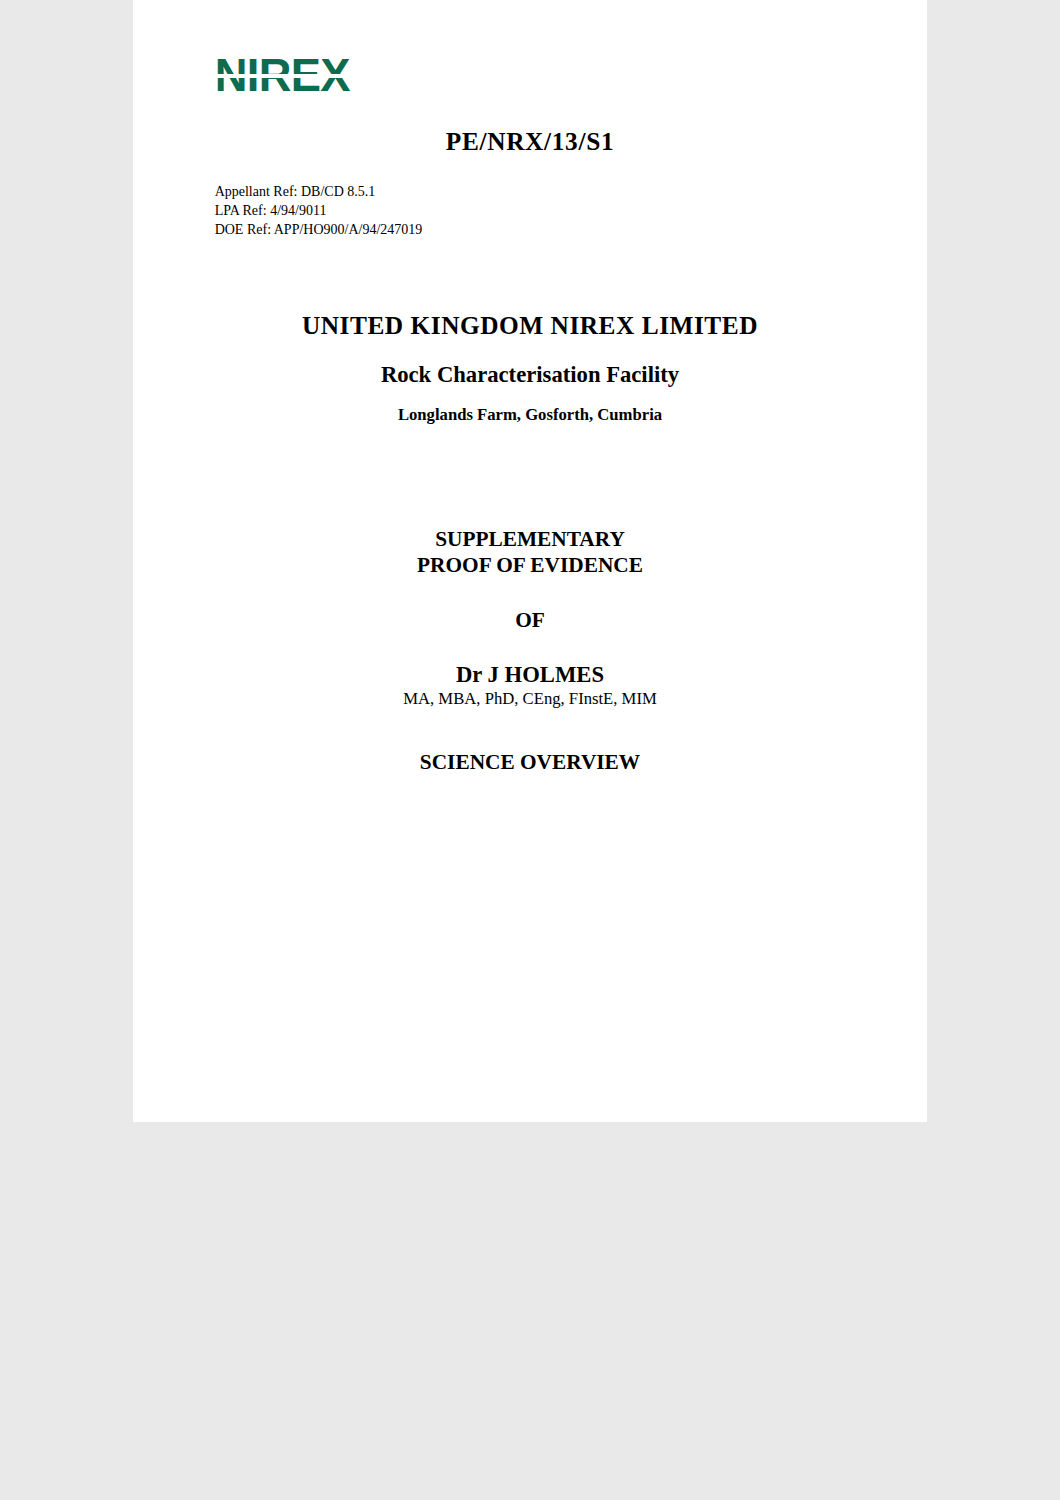NIREX
PE/NRX/13/S1
Appellant Ref: DB/CD 8.5.1
LPA Ref: 4/94/9011
DOE Ref: APP/HO900/A/94/247019
UNITED KINGDOM NIREX LIMITED
Rock Characterisation Facility
Longlands Farm, Gosforth, Cumbria
SUPPLEMENTARY
PROOF OF EVIDENCE
OF
Dr J HOLMES
MA, MBA, PhD, CEng, FInstE, MIM
SCIENCE OVERVIEW